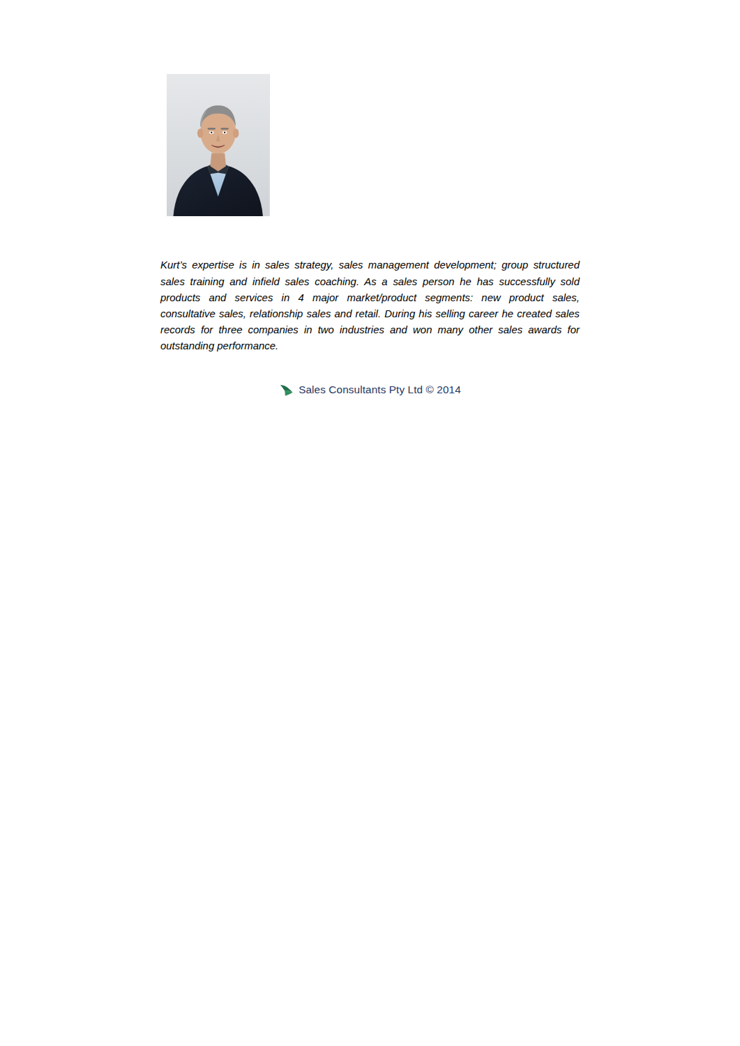Kurt’s expertise is in sales strategy, sales management development; group structured sales training and infield sales coaching. As a sales person he has successfully sold products and services in 4 major market/product segments: new product sales, consultative sales, relationship sales and retail. During his selling career he created sales records for three companies in two industries and won many other sales awards for outstanding performance.
Sales Consultants Pty Ltd © 2014